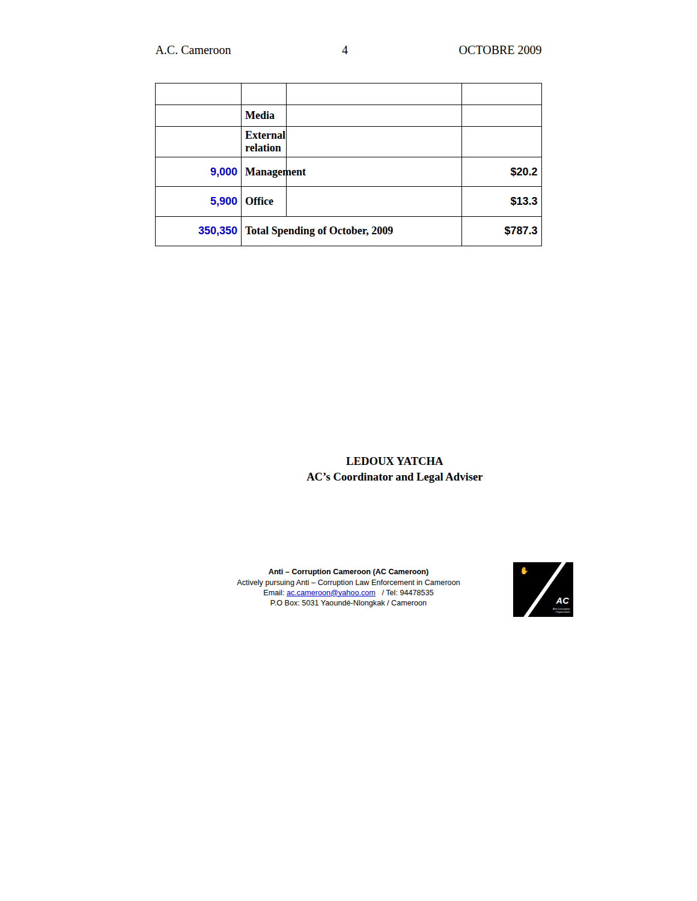A.C. Cameroon
4
OCTOBRE 2009
| | Media | | |
| | External relation | | |
| 9,000 | Management | | $20.2 |
| 5,900 | Office | | $13.3 |
| 350,350 | Total Spending of October, 2009 | $787.3 |
LEDOUX YATCHA
AC’s Coordinator and Legal Adviser
Anti – Corruption Cameroon (AC Cameroon)
Actively pursuing Anti – Corruption Law Enforcement in Cameroon
Email: ac.cameroon@yahoo.com / Tel: 94478535
P.O Box: 5031 Yaoundé-Nlongkak / Cameroon
✋
AC
Anti-Corruption
Organisation